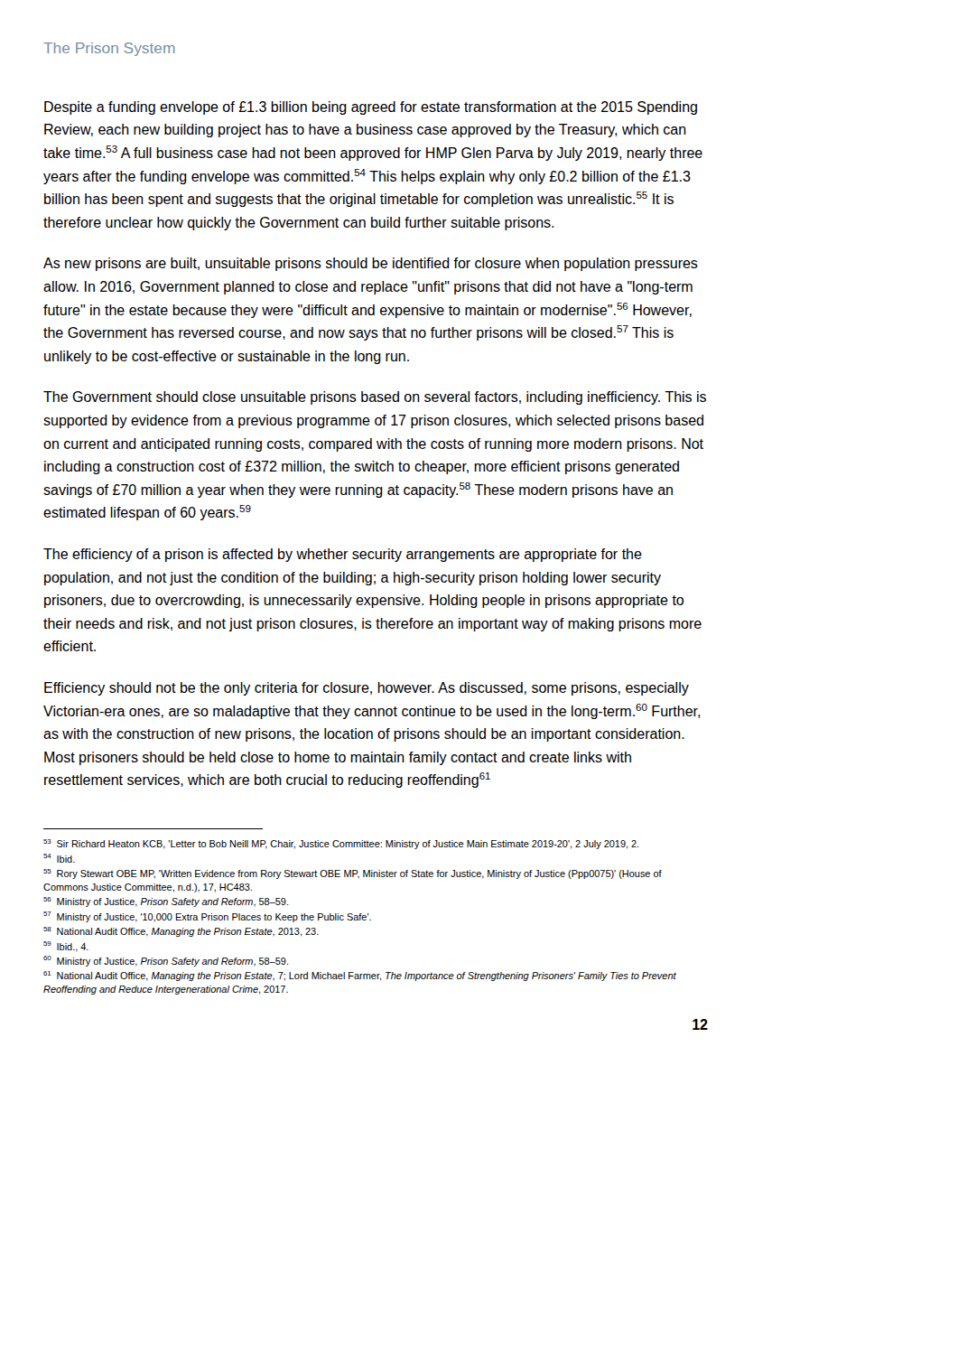The Prison System
Despite a funding envelope of £1.3 billion being agreed for estate transformation at the 2015 Spending Review, each new building project has to have a business case approved by the Treasury, which can take time.53 A full business case had not been approved for HMP Glen Parva by July 2019, nearly three years after the funding envelope was committed.54 This helps explain why only £0.2 billion of the £1.3 billion has been spent and suggests that the original timetable for completion was unrealistic.55 It is therefore unclear how quickly the Government can build further suitable prisons.
As new prisons are built, unsuitable prisons should be identified for closure when population pressures allow. In 2016, Government planned to close and replace "unfit" prisons that did not have a "long-term future" in the estate because they were "difficult and expensive to maintain or modernise".56 However, the Government has reversed course, and now says that no further prisons will be closed.57 This is unlikely to be cost-effective or sustainable in the long run.
The Government should close unsuitable prisons based on several factors, including inefficiency. This is supported by evidence from a previous programme of 17 prison closures, which selected prisons based on current and anticipated running costs, compared with the costs of running more modern prisons. Not including a construction cost of £372 million, the switch to cheaper, more efficient prisons generated savings of £70 million a year when they were running at capacity.58 These modern prisons have an estimated lifespan of 60 years.59
The efficiency of a prison is affected by whether security arrangements are appropriate for the population, and not just the condition of the building; a high-security prison holding lower security prisoners, due to overcrowding, is unnecessarily expensive. Holding people in prisons appropriate to their needs and risk, and not just prison closures, is therefore an important way of making prisons more efficient.
Efficiency should not be the only criteria for closure, however. As discussed, some prisons, especially Victorian-era ones, are so maladaptive that they cannot continue to be used in the long-term.60 Further, as with the construction of new prisons, the location of prisons should be an important consideration. Most prisoners should be held close to home to maintain family contact and create links with resettlement services, which are both crucial to reducing reoffending61
53 Sir Richard Heaton KCB, 'Letter to Bob Neill MP, Chair, Justice Committee: Ministry of Justice Main Estimate 2019-20', 2 July 2019, 2.
54 Ibid.
55 Rory Stewart OBE MP, 'Written Evidence from Rory Stewart OBE MP, Minister of State for Justice, Ministry of Justice (Ppp0075)' (House of Commons Justice Committee, n.d.), 17, HC483.
56 Ministry of Justice, Prison Safety and Reform, 58–59.
57 Ministry of Justice, '10,000 Extra Prison Places to Keep the Public Safe'.
58 National Audit Office, Managing the Prison Estate, 2013, 23.
59 Ibid., 4.
60 Ministry of Justice, Prison Safety and Reform, 58–59.
61 National Audit Office, Managing the Prison Estate, 7; Lord Michael Farmer, The Importance of Strengthening Prisoners' Family Ties to Prevent Reoffending and Reduce Intergenerational Crime, 2017.
12